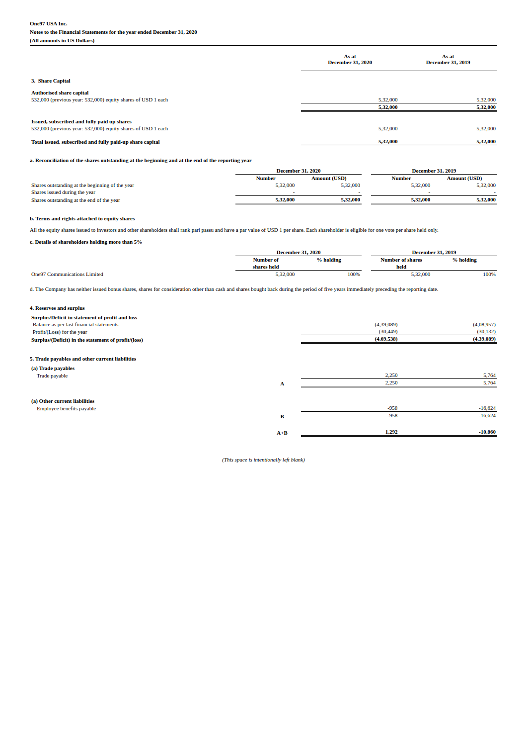One97 USA Inc.
Notes to the Financial Statements for the year ended December 31, 2020
(All amounts in US Dollars)
| | As at December 31, 2020 | As at December 31, 2019 |
| 3. Share Capital | | |
| Authorised share capital | | |
| 532,000 (previous year: 532,000) equity shares of USD 1 each | 5,32,000 | 5,32,000 |
| | 5,32,000 | 5,32,000 |
| Issued, subscribed and fully paid up shares | | |
| 532,000 (previous year: 532,000) equity shares of USD 1 each | 5,32,000 | 5,32,000 |
| Total issued, subscribed and fully paid-up share capital | 5,32,000 | 5,32,000 |
a. Reconciliation of the shares outstanding at the beginning and at the end of the reporting year
| | December 31, 2020 | | December 31, 2019 |
| | Number | Amount (USD) | | Number | Amount (USD) |
| Shares outstanding at the beginning of the year | 5,32,000 | 5,32,000 | | 5,32,000 | 5,32,000 |
| Shares issued during the year | - | - | | - | - |
| Shares outstanding at the end of the year | 5,32,000 | 5,32,000 | | 5,32,000 | 5,32,000 |
b. Terms and rights attached to equity shares
All the equity shares issued to investors and other shareholders shall rank pari passu and have a par value of USD 1 per share. Each shareholder is eligible for one vote per share held only.
c. Details of shareholders holding more than 5%
| | December 31, 2020 | | December 31, 2019 |
| | Number of | % holding | | Number of shares | % holding |
| | shares held | | | held | |
| One97 Communications Limited | 5,32,000 | 100% | | 5,32,000 | 100% |
d. The Company has neither issued bonus shares, shares for consideration other than cash and shares bought back during the period of five years immediately preceding the reporting date.
4. Reserves and surplus
| Surplus/Deficit in statement of profit and loss | | |
| Balance as per last financial statements | (4,39,089) | (4,08,957) |
| Profit/(Loss) for the year | (30,449) | (30,132) |
| Surplus/(Deficit) in the statement of profit/(loss) | (4,69,538) | (4,39,089) |
5. Trade payables and other current liabilities
| (a) Trade payables | | | |
| Trade payable | | 2,250 | 5,764 |
| | A | 2,250 | 5,764 |
| (a) Other current liabilities | | | |
| Employee benefits payable | | -958 | -16,624 |
| | B | -958 | -16,624 |
| | A+B | 1,292 | -10,860 |
(This space is intentionally left blank)